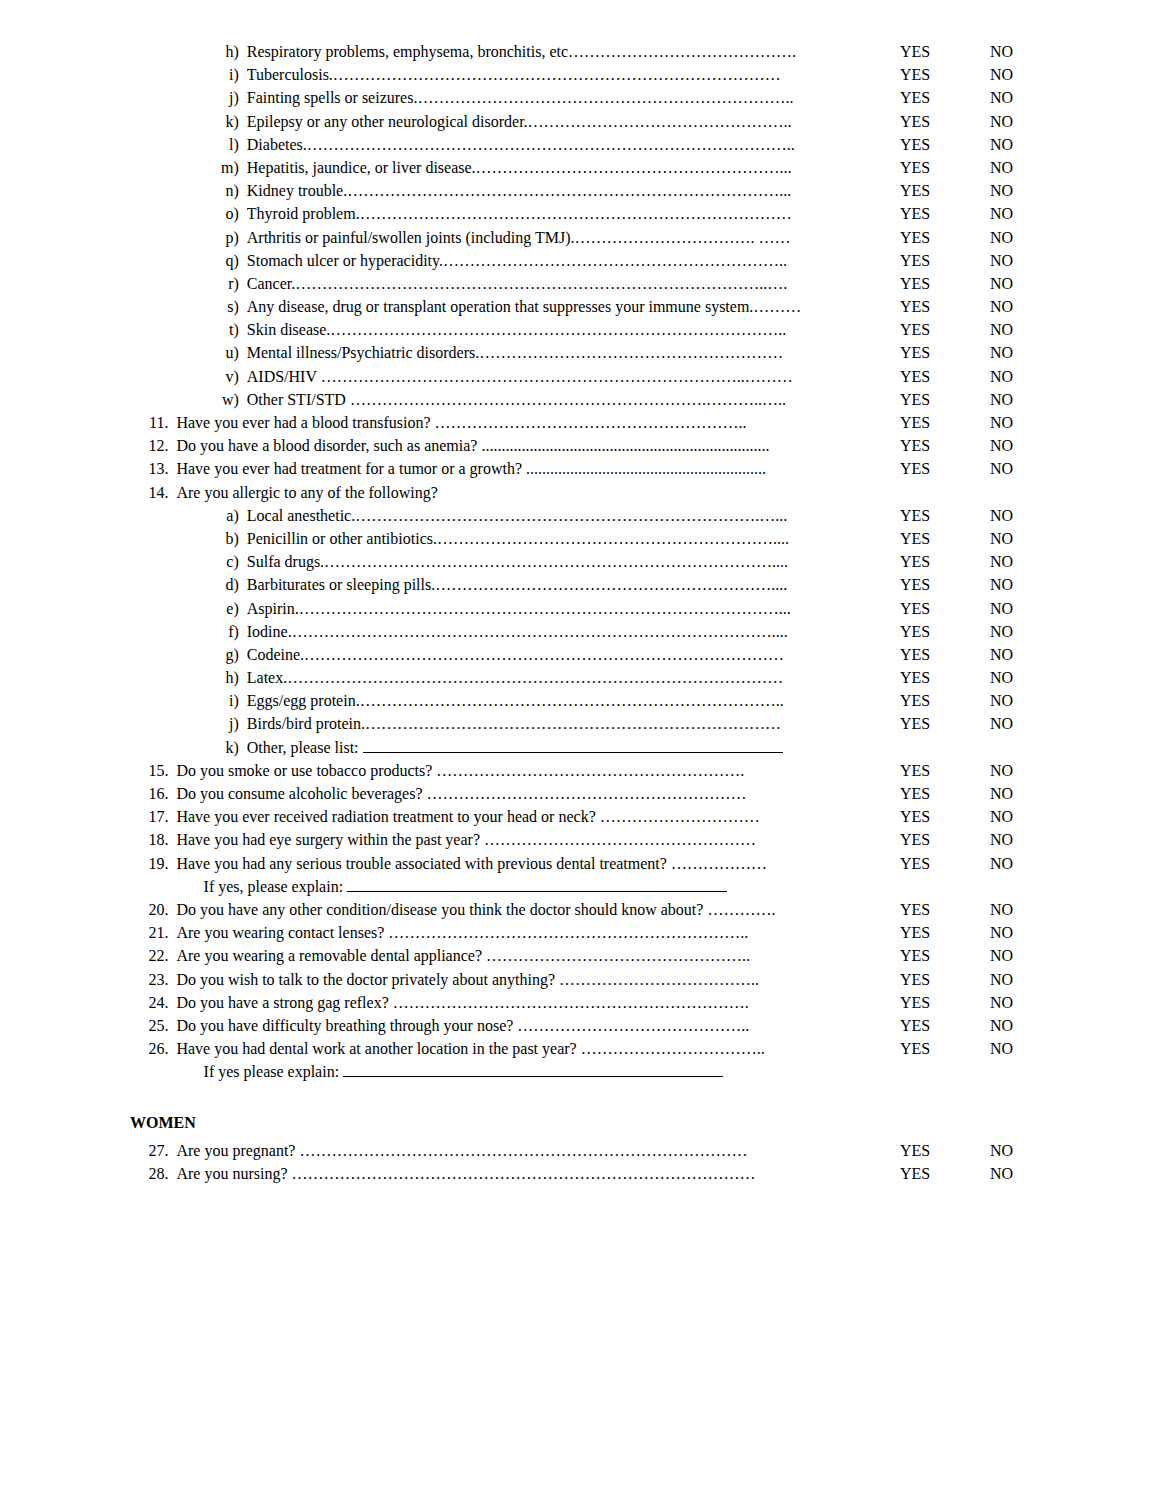h) Respiratory problems, emphysema, bronchitis, etc……………………………………. YES NO
i) Tuberculosis.…………………………………………………………………………YES NO
j) Fainting spells or seizures.…………………………………………………………….. YES NO
k) Epilepsy or any other neurological disorder.………………………………………….. YES NO
l) Diabetes.……………………………………………………………………………….. YES NO
m) Hepatitis, jaundice, or liver disease.…………………………………………………... YES NO
n) Kidney trouble.………………………………………………………………………... YES NO
o) Thyroid problem.………………………………………………………………………YES NO
p) Arthritis or painful/swollen joints (including TMJ).……………………………. ……YES NO
q) Stomach ulcer or hyperacidity.……………………………………………………….. YES NO
r) Cancer.……………………………………………………………………………..…. YES NO
s) Any disease, drug or transplant operation that suppresses your immune system.………YES NO
t) Skin disease.………………………………………………………………………….. YES NO
u) Mental illness/Psychiatric disorders.…………………………………………………YES NO
v) AIDS/HIV ……………………………………………………………………..………YES NO
w) Other STI/STD ………………………………………………………….………..….. YES NO
11. Have you ever had a blood transfusion? ………………………………………………….. YES NO
12. Do you have a blood disorder, such as anemia? ........................................................................ YES NO
13. Have you ever had treatment for a tumor or a growth? ............................................................ YES NO
14. Are you allergic to any of the following?
a) Local anesthetic.………………………………………………………………….…... YES NO
b) Penicillin or other antibiotics.……………………………………………………….... YES NO
c) Sulfa drugs.………………………………………………………………………….... YES NO
d) Barbiturates or sleeping pills.……………………………………………………….... YES NO
e) Aspirin.………………………………………………………………………………... YES NO
f) Iodine.……………………………………………………………………………….... YES NO
g) Codeine.………………………………………………………………………………YES NO
h) Latex.…………………………………………………………………………………YES NO
i) Eggs/egg protein.…………………………………………………………………….. YES NO
j) Birds/bird protein.……………………………………………………………………YES NO
k) Other, please list:
15. Do you smoke or use tobacco products? …………………………………………………. YES NO
16. Do you consume alcoholic beverages? ……………………………………………………YES NO
17. Have you ever received radiation treatment to your head or neck? …………………………YES NO
18. Have you had eye surgery within the past year? ……………………………………………YES NO
19. Have you had any serious trouble associated with previous dental treatment? ………………YES NO
If yes, please explain:
20. Do you have any other condition/disease you think the doctor should know about? …………. YES NO
21. Are you wearing contact lenses? ………………………………………………………….. YES NO
22. Are you wearing a removable dental appliance? ………………………………………….. YES NO
23. Do you wish to talk to the doctor privately about anything? ……………………………….. YES NO
24. Do you have a strong gag reflex? …………………………………………………………. YES NO
25. Do you have difficulty breathing through your nose? …………………………………….. YES NO
26. Have you had dental work at another location in the past year? …………………………….. YES NO
If yes please explain:
WOMEN
27. Are you pregnant? …………………………………………………………………………YES NO
28. Are you nursing? ……………………………………………………………………………YES NO